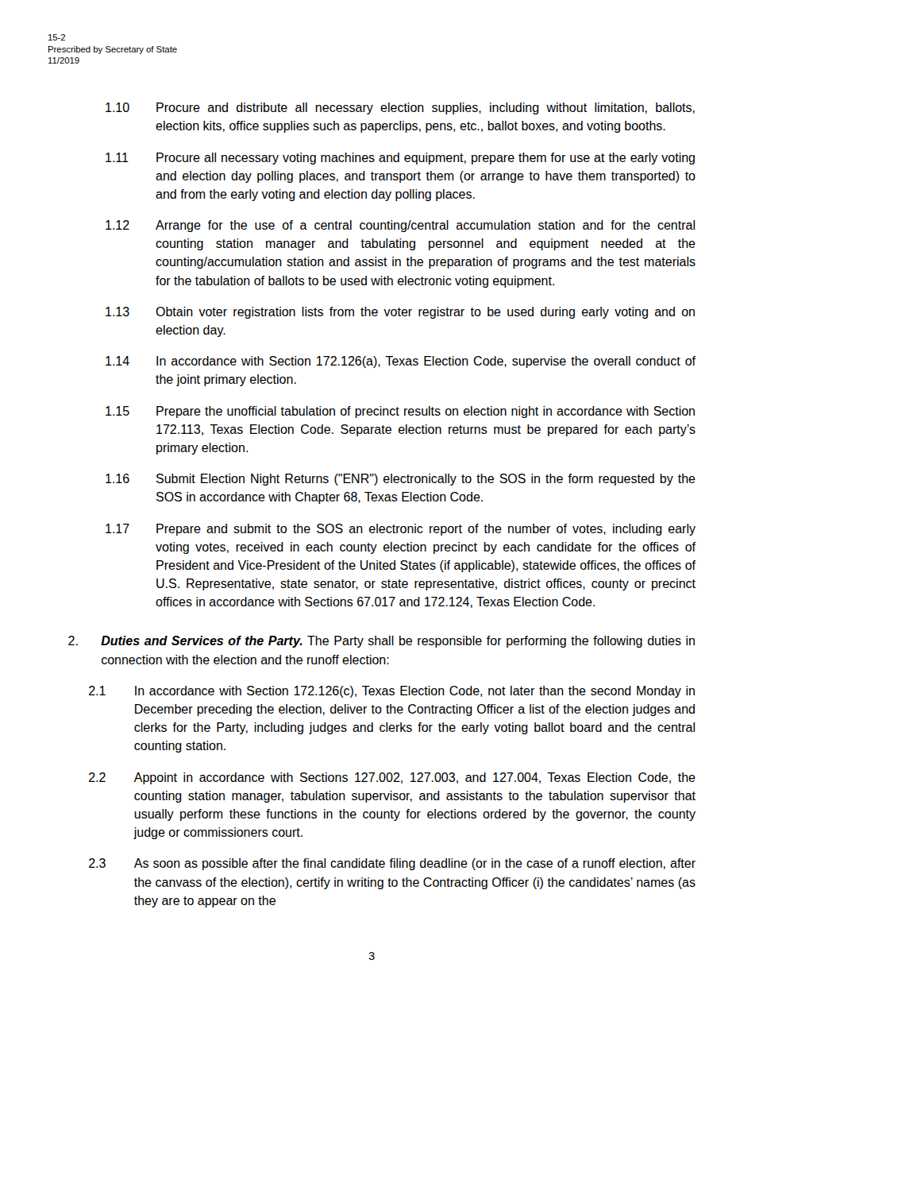15-2
Prescribed by Secretary of State
11/2019
1.10 Procure and distribute all necessary election supplies, including without limitation, ballots, election kits, office supplies such as paperclips, pens, etc., ballot boxes, and voting booths.
1.11 Procure all necessary voting machines and equipment, prepare them for use at the early voting and election day polling places, and transport them (or arrange to have them transported) to and from the early voting and election day polling places.
1.12 Arrange for the use of a central counting/central accumulation station and for the central counting station manager and tabulating personnel and equipment needed at the counting/accumulation station and assist in the preparation of programs and the test materials for the tabulation of ballots to be used with electronic voting equipment.
1.13 Obtain voter registration lists from the voter registrar to be used during early voting and on election day.
1.14 In accordance with Section 172.126(a), Texas Election Code, supervise the overall conduct of the joint primary election.
1.15 Prepare the unofficial tabulation of precinct results on election night in accordance with Section 172.113, Texas Election Code. Separate election returns must be prepared for each party’s primary election.
1.16 Submit Election Night Returns ("ENR") electronically to the SOS in the form requested by the SOS in accordance with Chapter 68, Texas Election Code.
1.17 Prepare and submit to the SOS an electronic report of the number of votes, including early voting votes, received in each county election precinct by each candidate for the offices of President and Vice-President of the United States (if applicable), statewide offices, the offices of U.S. Representative, state senator, or state representative, district offices, county or precinct offices in accordance with Sections 67.017 and 172.124, Texas Election Code.
2. Duties and Services of the Party. The Party shall be responsible for performing the following duties in connection with the election and the runoff election:
2.1 In accordance with Section 172.126(c), Texas Election Code, not later than the second Monday in December preceding the election, deliver to the Contracting Officer a list of the election judges and clerks for the Party, including judges and clerks for the early voting ballot board and the central counting station.
2.2 Appoint in accordance with Sections 127.002, 127.003, and 127.004, Texas Election Code, the counting station manager, tabulation supervisor, and assistants to the tabulation supervisor that usually perform these functions in the county for elections ordered by the governor, the county judge or commissioners court.
2.3 As soon as possible after the final candidate filing deadline (or in the case of a runoff election, after the canvass of the election), certify in writing to the Contracting Officer (i) the candidates’ names (as they are to appear on the
3